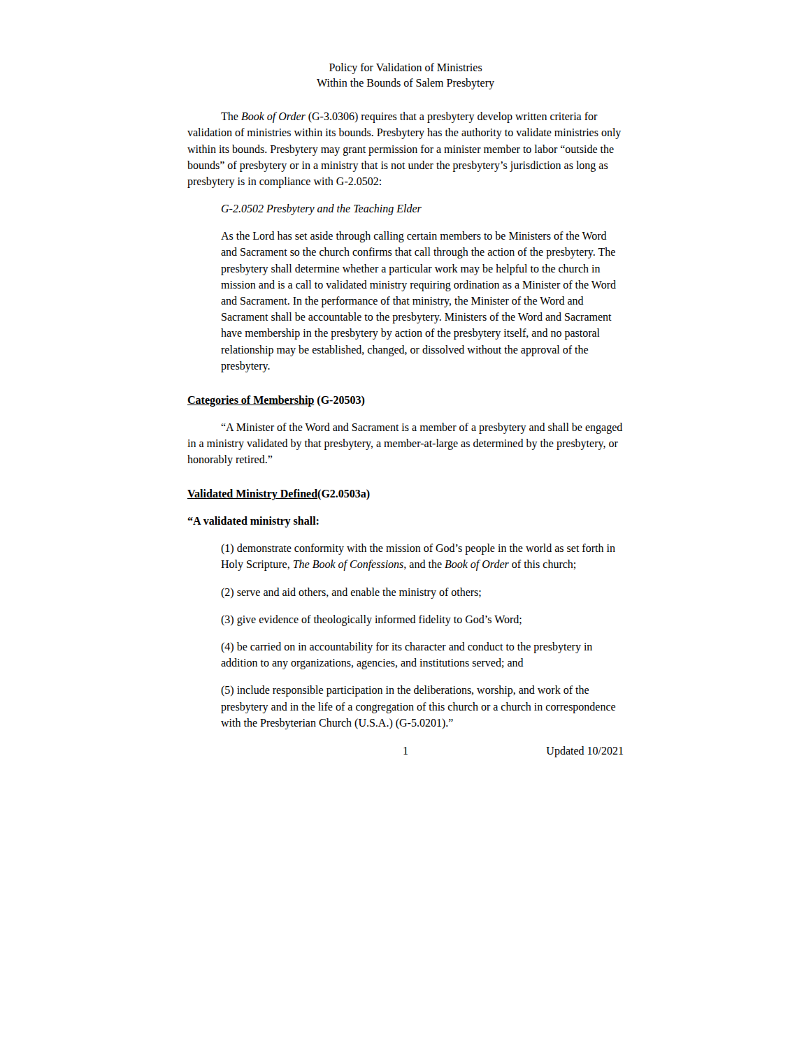Policy for Validation of Ministries
Within the Bounds of Salem Presbytery
The Book of Order (G-3.0306) requires that a presbytery develop written criteria for validation of ministries within its bounds. Presbytery has the authority to validate ministries only within its bounds. Presbytery may grant permission for a minister member to labor “outside the bounds” of presbytery or in a ministry that is not under the presbytery’s jurisdiction as long as presbytery is in compliance with G-2.0502:
G-2.0502 Presbytery and the Teaching Elder
As the Lord has set aside through calling certain members to be Ministers of the Word and Sacrament so the church confirms that call through the action of the presbytery. The presbytery shall determine whether a particular work may be helpful to the church in mission and is a call to validated ministry requiring ordination as a Minister of the Word and Sacrament. In the performance of that ministry, the Minister of the Word and Sacrament shall be accountable to the presbytery. Ministers of the Word and Sacrament have membership in the presbytery by action of the presbytery itself, and no pastoral relationship may be established, changed, or dissolved without the approval of the presbytery.
Categories of Membership (G-20503)
“A Minister of the Word and Sacrament is a member of a presbytery and shall be engaged in a ministry validated by that presbytery, a member-at-large as determined by the presbytery, or honorably retired.”
Validated Ministry Defined(G2.0503a)
“A validated ministry shall:
(1) demonstrate conformity with the mission of God’s people in the world as set forth in Holy Scripture, The Book of Confessions, and the Book of Order of this church;
(2) serve and aid others, and enable the ministry of others;
(3) give evidence of theologically informed fidelity to God’s Word;
(4) be carried on in accountability for its character and conduct to the presbytery in addition to any organizations, agencies, and institutions served; and
(5) include responsible participation in the deliberations, worship, and work of the presbytery and in the life of a congregation of this church or a church in correspondence with the Presbyterian Church (U.S.A.) (G-5.0201).”
1
Updated 10/2021